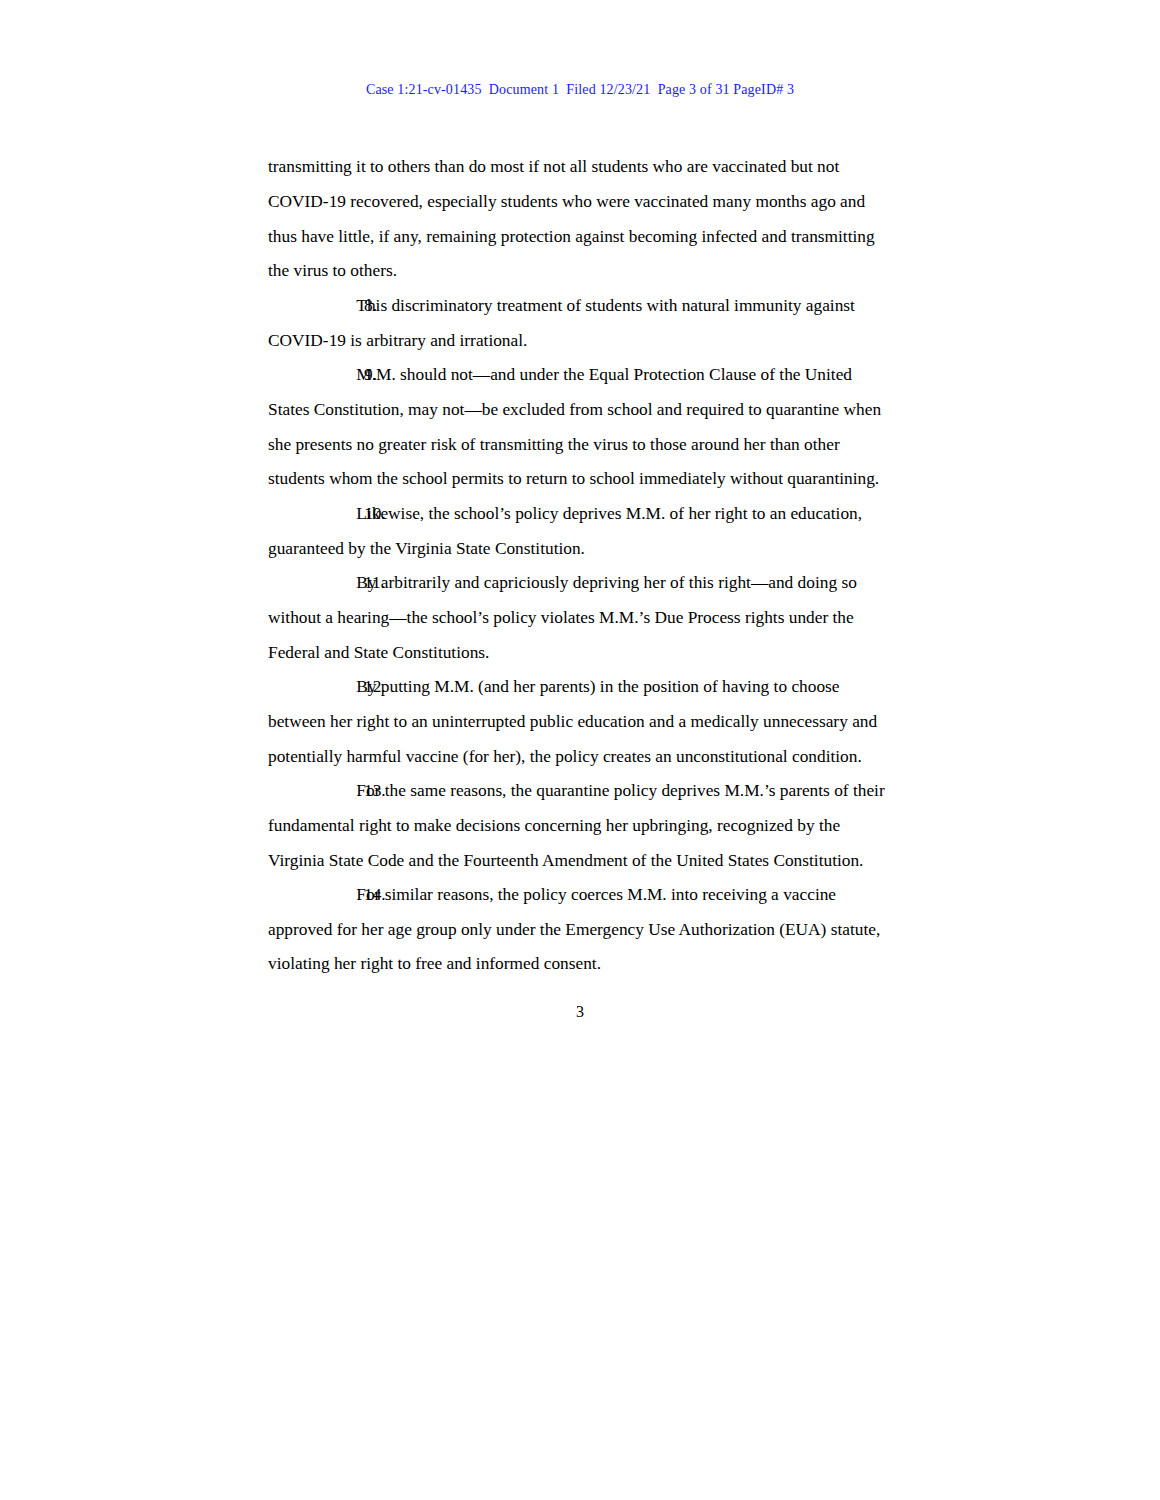Case 1:21-cv-01435 Document 1 Filed 12/23/21 Page 3 of 31 PageID# 3
transmitting it to others than do most if not all students who are vaccinated but not COVID-19 recovered, especially students who were vaccinated many months ago and thus have little, if any, remaining protection against becoming infected and transmitting the virus to others.
8. This discriminatory treatment of students with natural immunity against COVID-19 is arbitrary and irrational.
9. M.M. should not—and under the Equal Protection Clause of the United States Constitution, may not—be excluded from school and required to quarantine when she presents no greater risk of transmitting the virus to those around her than other students whom the school permits to return to school immediately without quarantining.
10. Likewise, the school’s policy deprives M.M. of her right to an education, guaranteed by the Virginia State Constitution.
11. By arbitrarily and capriciously depriving her of this right—and doing so without a hearing—the school’s policy violates M.M.’s Due Process rights under the Federal and State Constitutions.
12. By putting M.M. (and her parents) in the position of having to choose between her right to an uninterrupted public education and a medically unnecessary and potentially harmful vaccine (for her), the policy creates an unconstitutional condition.
13. For the same reasons, the quarantine policy deprives M.M.’s parents of their fundamental right to make decisions concerning her upbringing, recognized by the Virginia State Code and the Fourteenth Amendment of the United States Constitution.
14. For similar reasons, the policy coerces M.M. into receiving a vaccine approved for her age group only under the Emergency Use Authorization (EUA) statute, violating her right to free and informed consent.
3